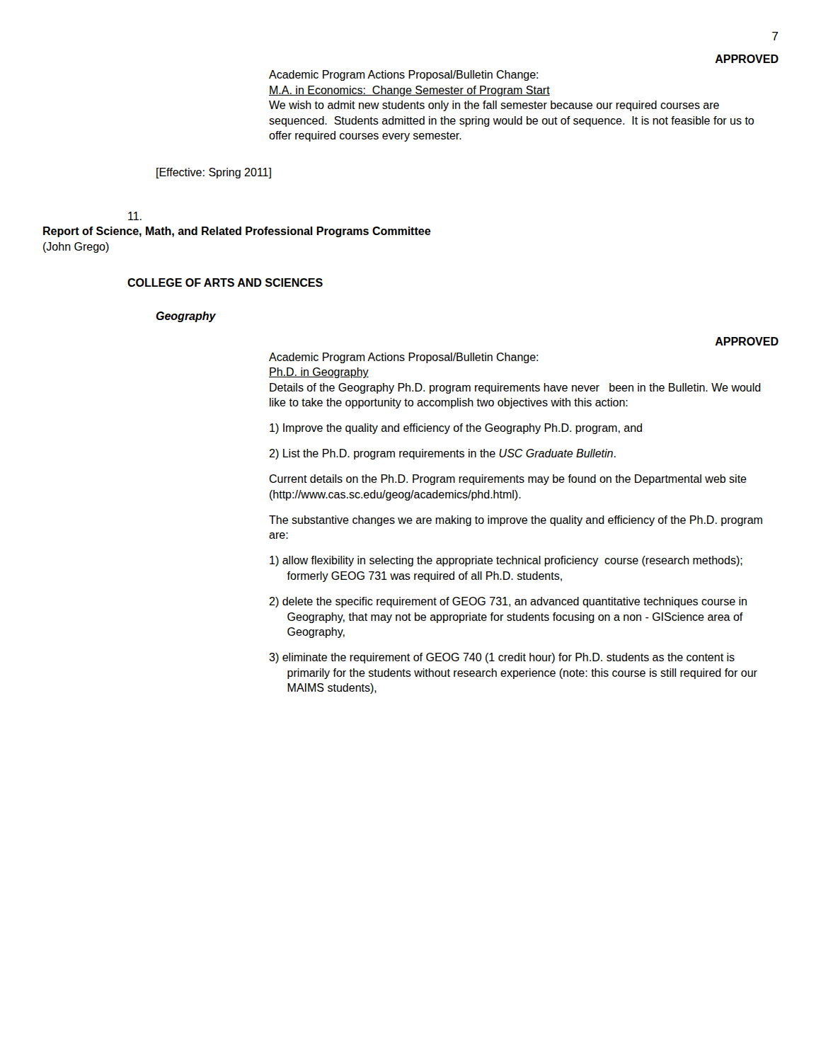7
APPROVED
Academic Program Actions Proposal/Bulletin Change:
M.A. in Economics: Change Semester of Program Start
We wish to admit new students only in the fall semester because our required courses are sequenced. Students admitted in the spring would be out of sequence. It is not feasible for us to offer required courses every semester.
[Effective: Spring 2011]
11. Report of Science, Math, and Related Professional Programs Committee
(John Grego)
COLLEGE OF ARTS AND SCIENCES
Geography
APPROVED
Academic Program Actions Proposal/Bulletin Change:
Ph.D. in Geography
Details of the Geography Ph.D. program requirements have never been in the Bulletin. We would like to take the opportunity to accomplish two objectives with this action:
1) Improve the quality and efficiency of the Geography Ph.D. program, and
2) List the Ph.D. program requirements in the USC Graduate Bulletin.
Current details on the Ph.D. Program requirements may be found on the Departmental web site (http://www.cas.sc.edu/geog/academics/phd.html).
The substantive changes we are making to improve the quality and efficiency of the Ph.D. program are:
1) allow flexibility in selecting the appropriate technical proficiency course (research methods); formerly GEOG 731 was required of all Ph.D. students,
2) delete the specific requirement of GEOG 731, an advanced quantitative techniques course in Geography, that may not be appropriate for students focusing on a non - GIScience area of Geography,
3) eliminate the requirement of GEOG 740 (1 credit hour) for Ph.D. students as the content is primarily for the students without research experience (note: this course is still required for our MAIMS students),